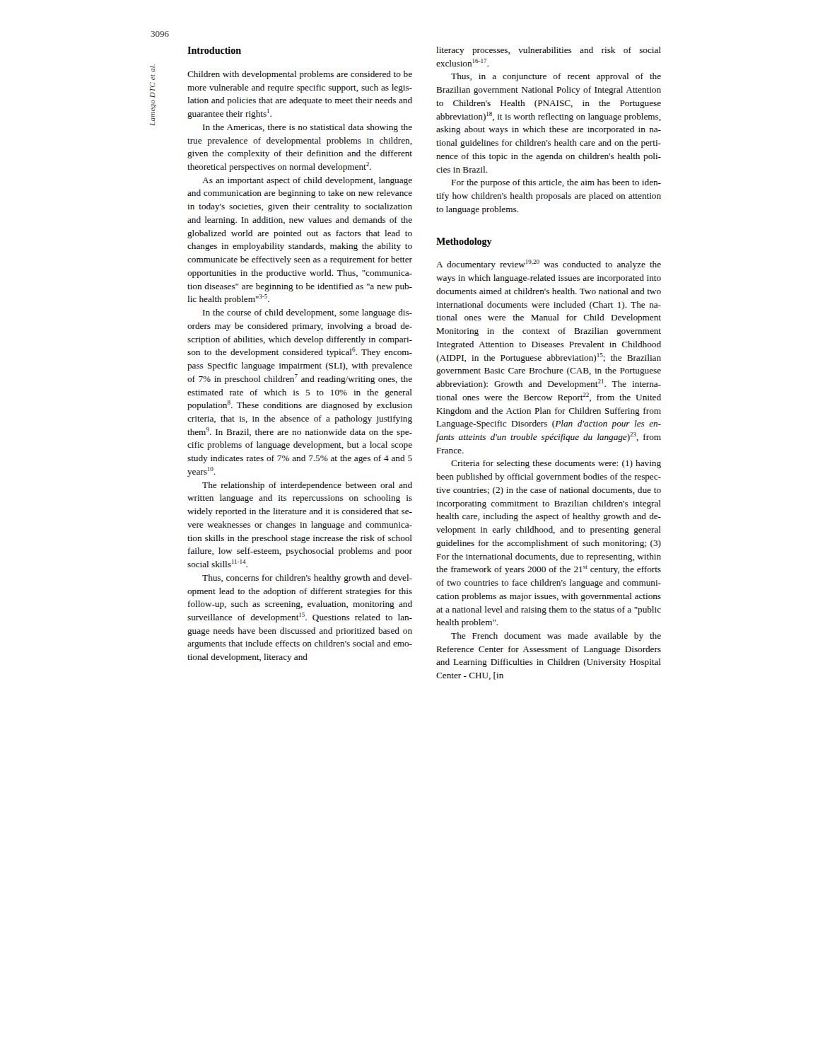3096
Lamego DTC et al.
Introduction
Children with developmental problems are considered to be more vulnerable and require specific support, such as legislation and policies that are adequate to meet their needs and guarantee their rights1.
In the Americas, there is no statistical data showing the true prevalence of developmental problems in children, given the complexity of their definition and the different theoretical perspectives on normal development2.
As an important aspect of child development, language and communication are beginning to take on new relevance in today's societies, given their centrality to socialization and learning. In addition, new values and demands of the globalized world are pointed out as factors that lead to changes in employability standards, making the ability to communicate be effectively seen as a requirement for better opportunities in the productive world. Thus, "communication diseases" are beginning to be identified as "a new public health problem"3-5.
In the course of child development, some language disorders may be considered primary, involving a broad description of abilities, which develop differently in comparison to the development considered typical6. They encompass Specific language impairment (SLI), with prevalence of 7% in preschool children7 and reading/writing ones, the estimated rate of which is 5 to 10% in the general population8. These conditions are diagnosed by exclusion criteria, that is, in the absence of a pathology justifying them9. In Brazil, there are no nationwide data on the specific problems of language development, but a local scope study indicates rates of 7% and 7.5% at the ages of 4 and 5 years10.
The relationship of interdependence between oral and written language and its repercussions on schooling is widely reported in the literature and it is considered that severe weaknesses or changes in language and communication skills in the preschool stage increase the risk of school failure, low self-esteem, psychosocial problems and poor social skills11-14.
Thus, concerns for children's healthy growth and development lead to the adoption of different strategies for this follow-up, such as screening, evaluation, monitoring and surveillance of development15. Questions related to language needs have been discussed and prioritized based on arguments that include effects on children's social and emotional development, literacy and
literacy processes, vulnerabilities and risk of social exclusion16-17.
Thus, in a conjuncture of recent approval of the Brazilian government National Policy of Integral Attention to Children's Health (PNAISC, in the Portuguese abbreviation)18, it is worth reflecting on language problems, asking about ways in which these are incorporated in national guidelines for children's health care and on the pertinence of this topic in the agenda on children's health policies in Brazil.
For the purpose of this article, the aim has been to identify how children's health proposals are placed on attention to language problems.
Methodology
A documentary review19,20 was conducted to analyze the ways in which language-related issues are incorporated into documents aimed at children's health. Two national and two international documents were included (Chart 1). The national ones were the Manual for Child Development Monitoring in the context of Brazilian government Integrated Attention to Diseases Prevalent in Childhood (AIDPI, in the Portuguese abbreviation)15; the Brazilian government Basic Care Brochure (CAB, in the Portuguese abbreviation): Growth and Development21. The international ones were the Bercow Report22, from the United Kingdom and the Action Plan for Children Suffering from Language-Specific Disorders (Plan d'action pour les enfants atteints d'un trouble spécifique du langage)23, from France.
Criteria for selecting these documents were: (1) having been published by official government bodies of the respective countries; (2) in the case of national documents, due to incorporating commitment to Brazilian children's integral health care, including the aspect of healthy growth and development in early childhood, and to presenting general guidelines for the accomplishment of such monitoring; (3) For the international documents, due to representing, within the framework of years 2000 of the 21st century, the efforts of two countries to face children's language and communication problems as major issues, with governmental actions at a national level and raising them to the status of a "public health problem".
The French document was made available by the Reference Center for Assessment of Language Disorders and Learning Difficulties in Children (University Hospital Center - CHU, [in